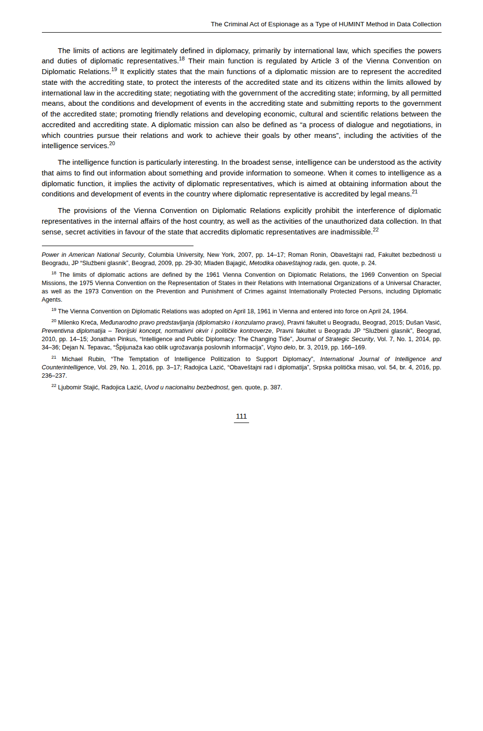The Criminal Act of Espionage as a Type of HUMINT Method in Data Collection
The limits of actions are legitimately defined in diplomacy, primarily by international law, which specifies the powers and duties of diplomatic representatives.18 Their main function is regulated by Article 3 of the Vienna Convention on Diplomatic Relations.19 It explicitly states that the main functions of a diplomatic mission are to represent the accredited state with the accrediting state, to protect the interests of the accredited state and its citizens within the limits allowed by international law in the accrediting state; negotiating with the government of the accrediting state; informing, by all permitted means, about the conditions and development of events in the accrediting state and submitting reports to the government of the accredited state; promoting friendly relations and developing economic, cultural and scientific relations between the accredited and accrediting state. A diplomatic mission can also be defined as “a process of dialogue and negotiations, in which countries pursue their relations and work to achieve their goals by other means”, including the activities of the intelligence services.20
The intelligence function is particularly interesting. In the broadest sense, intelligence can be understood as the activity that aims to find out information about something and provide information to someone. When it comes to intelligence as a diplomatic function, it implies the activity of diplomatic representatives, which is aimed at obtaining information about the conditions and development of events in the country where diplomatic representative is accredited by legal means.21
The provisions of the Vienna Convention on Diplomatic Relations explicitly prohibit the interference of diplomatic representatives in the internal affairs of the host country, as well as the activities of the unauthorized data collection. In that sense, secret activities in favour of the state that accredits diplomatic representatives are inadmissible.22
Power in American National Security, Columbia University, New York, 2007, pp. 14–17; Roman Ronin, Obaveštajni rad, Fakultet bezbednosti u Beogradu, JP “Službeni glasnik”, Beograd, 2009, pp. 29-30; Mladen Bajagić, Metodika obaveštajnog rada, gen. quote, p. 24.
18 The limits of diplomatic actions are defined by the 1961 Vienna Convention on Diplomatic Relations, the 1969 Convention on Special Missions, the 1975 Vienna Convention on the Representation of States in their Relations with International Organizations of a Universal Character, as well as the 1973 Convention on the Prevention and Punishment of Crimes against Internationally Protected Persons, including Diplomatic Agents.
19 The Vienna Convention on Diplomatic Relations was adopted on April 18, 1961 in Vienna and entered into force on April 24, 1964.
20 Milenko Kreća, Međunarodno pravo predstavljanja (diplomatsko i konzularno pravo), Pravni fakultet u Beogradu, Beograd, 2015; Dušan Vasić, Preventivna diplomatija – Teorijski koncept, normativni okvir i političke kontroverze, Pravni fakultet u Beogradu JP “Službeni glasnik”, Beograd, 2010, pp. 14–15; Jonathan Pinkus, “Intelligence and Public Diplomacy: The Changing Tide”, Journal of Strategic Security, Vol. 7, No. 1, 2014, pp. 34–36; Dejan N. Tepavac, “Špijunaža kao oblik ugrožavanja poslovnih informacija”, Vojno delo, br. 3, 2019, pp. 166–169.
21 Michael Rubin, “The Temptation of Intelligence Politization to Support Diplomacy”, International Journal of Intelligence and Counterintelligence, Vol. 29, No. 1, 2016, pp. 3–17; Radojica Lazić, “Obaveštajni rad i diplomatija”, Srpska politička misao, vol. 54, br. 4, 2016, pp. 236–237.
22 Ljubomir Stajić, Radojica Lazić, Uvod u nacionalnu bezbednost, gen. quote, p. 387.
111